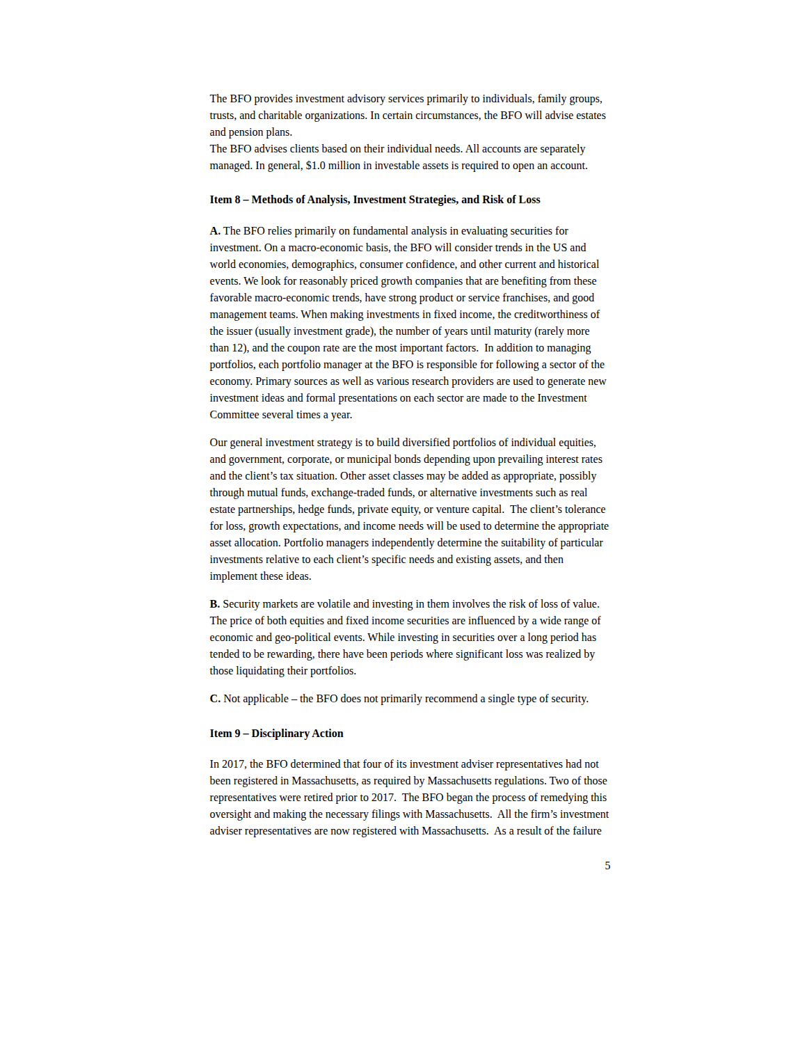The BFO provides investment advisory services primarily to individuals, family groups, trusts, and charitable organizations. In certain circumstances, the BFO will advise estates and pension plans.
The BFO advises clients based on their individual needs. All accounts are separately managed. In general, $1.0 million in investable assets is required to open an account.
Item 8 – Methods of Analysis, Investment Strategies, and Risk of Loss
A. The BFO relies primarily on fundamental analysis in evaluating securities for investment. On a macro-economic basis, the BFO will consider trends in the US and world economies, demographics, consumer confidence, and other current and historical events. We look for reasonably priced growth companies that are benefiting from these favorable macro-economic trends, have strong product or service franchises, and good management teams. When making investments in fixed income, the creditworthiness of the issuer (usually investment grade), the number of years until maturity (rarely more than 12), and the coupon rate are the most important factors. In addition to managing portfolios, each portfolio manager at the BFO is responsible for following a sector of the economy. Primary sources as well as various research providers are used to generate new investment ideas and formal presentations on each sector are made to the Investment Committee several times a year.
Our general investment strategy is to build diversified portfolios of individual equities, and government, corporate, or municipal bonds depending upon prevailing interest rates and the client’s tax situation. Other asset classes may be added as appropriate, possibly through mutual funds, exchange-traded funds, or alternative investments such as real estate partnerships, hedge funds, private equity, or venture capital. The client’s tolerance for loss, growth expectations, and income needs will be used to determine the appropriate asset allocation. Portfolio managers independently determine the suitability of particular investments relative to each client’s specific needs and existing assets, and then implement these ideas.
B. Security markets are volatile and investing in them involves the risk of loss of value. The price of both equities and fixed income securities are influenced by a wide range of economic and geo-political events. While investing in securities over a long period has tended to be rewarding, there have been periods where significant loss was realized by those liquidating their portfolios.
C. Not applicable – the BFO does not primarily recommend a single type of security.
Item 9 – Disciplinary Action
In 2017, the BFO determined that four of its investment adviser representatives had not been registered in Massachusetts, as required by Massachusetts regulations. Two of those representatives were retired prior to 2017. The BFO began the process of remedying this oversight and making the necessary filings with Massachusetts. All the firm’s investment adviser representatives are now registered with Massachusetts. As a result of the failure
5